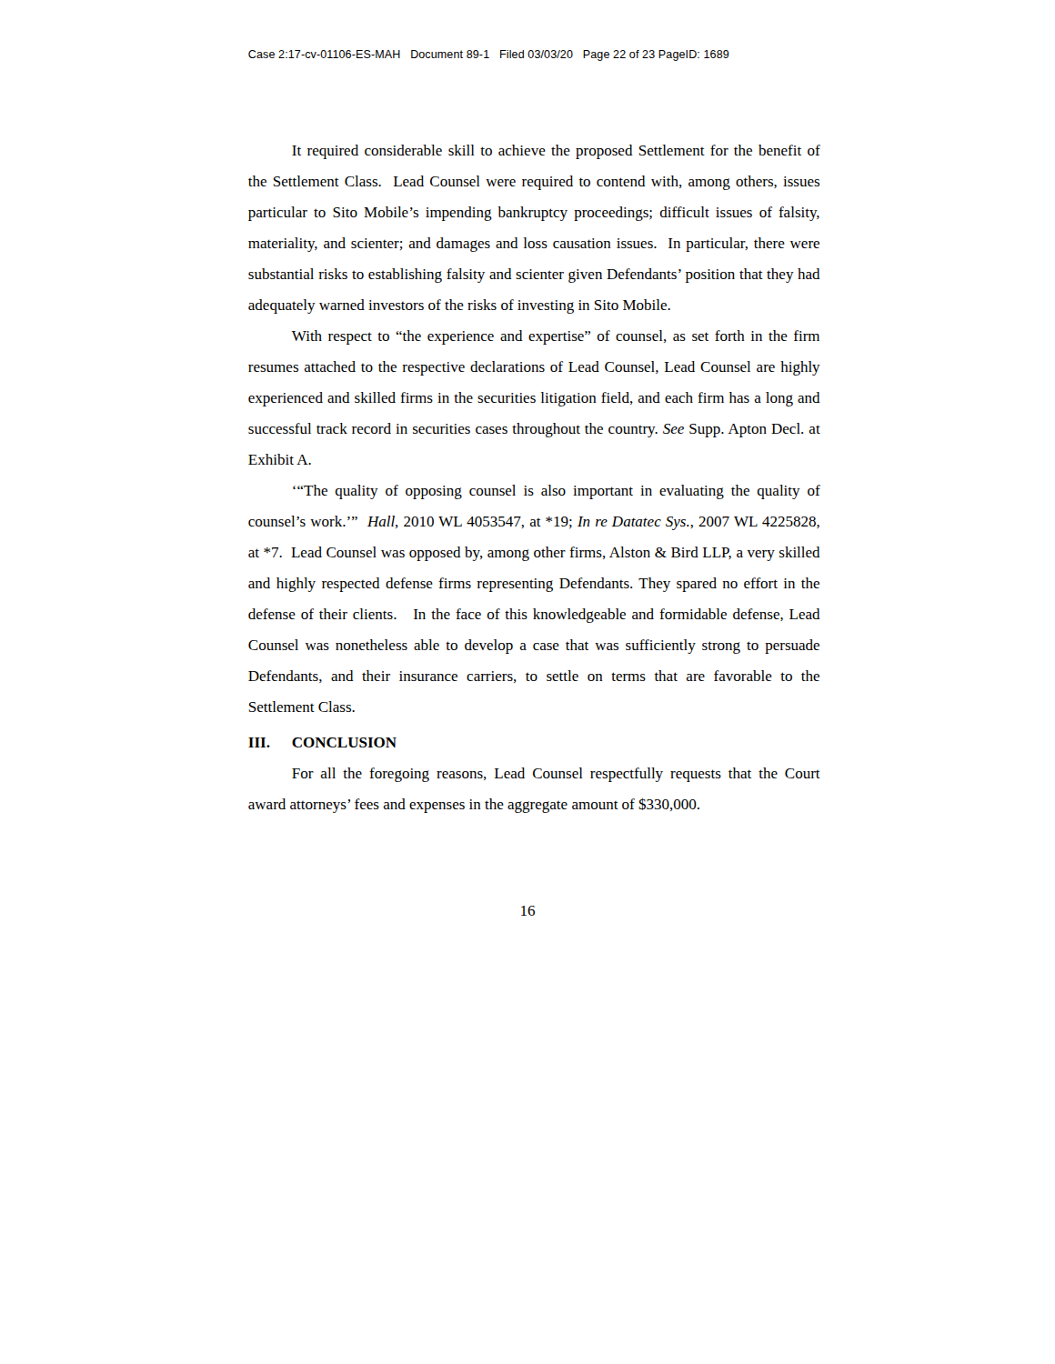Case 2:17-cv-01106-ES-MAH Document 89-1 Filed 03/03/20 Page 22 of 23 PageID: 1689
It required considerable skill to achieve the proposed Settlement for the benefit of the Settlement Class. Lead Counsel were required to contend with, among others, issues particular to Sito Mobile’s impending bankruptcy proceedings; difficult issues of falsity, materiality, and scienter; and damages and loss causation issues. In particular, there were substantial risks to establishing falsity and scienter given Defendants’ position that they had adequately warned investors of the risks of investing in Sito Mobile.
With respect to “the experience and expertise” of counsel, as set forth in the firm resumes attached to the respective declarations of Lead Counsel, Lead Counsel are highly experienced and skilled firms in the securities litigation field, and each firm has a long and successful track record in securities cases throughout the country. See Supp. Apton Decl. at Exhibit A.
‘“The quality of opposing counsel is also important in evaluating the quality of counsel’s work.’” Hall, 2010 WL 4053547, at *19; In re Datatec Sys., 2007 WL 4225828, at *7. Lead Counsel was opposed by, among other firms, Alston & Bird LLP, a very skilled and highly respected defense firms representing Defendants. They spared no effort in the defense of their clients. In the face of this knowledgeable and formidable defense, Lead Counsel was nonetheless able to develop a case that was sufficiently strong to persuade Defendants, and their insurance carriers, to settle on terms that are favorable to the Settlement Class.
III. CONCLUSION
For all the foregoing reasons, Lead Counsel respectfully requests that the Court award attorneys’ fees and expenses in the aggregate amount of $330,000.
16